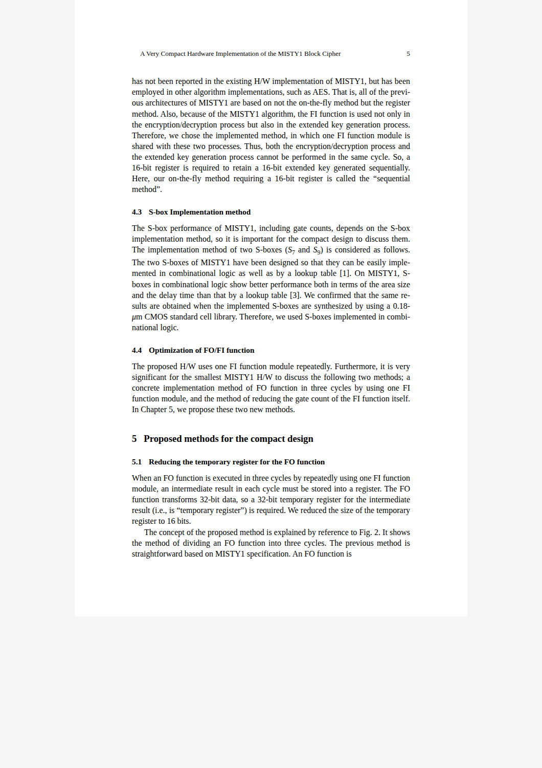A Very Compact Hardware Implementation of the MISTY1 Block Cipher 5
has not been reported in the existing H/W implementation of MISTY1, but has been employed in other algorithm implementations, such as AES. That is, all of the previous architectures of MISTY1 are based on not the on-the-fly method but the register method. Also, because of the MISTY1 algorithm, the FI function is used not only in the encryption/decryption process but also in the extended key generation process. Therefore, we chose the implemented method, in which one FI function module is shared with these two processes. Thus, both the encryption/decryption process and the extended key generation process cannot be performed in the same cycle. So, a 16-bit register is required to retain a 16-bit extended key generated sequentially. Here, our on-the-fly method requiring a 16-bit register is called the “sequential method”.
4.3 S-box Implementation method
The S-box performance of MISTY1, including gate counts, depends on the S-box implementation method, so it is important for the compact design to discuss them. The implementation method of two S-boxes (S7 and S9) is considered as follows. The two S-boxes of MISTY1 have been designed so that they can be easily implemented in combinational logic as well as by a lookup table [1]. On MISTY1, S-boxes in combinational logic show better performance both in terms of the area size and the delay time than that by a lookup table [3]. We confirmed that the same results are obtained when the implemented S-boxes are synthesized by using a 0.18-μm CMOS standard cell library. Therefore, we used S-boxes implemented in combinational logic.
4.4 Optimization of FO/FI function
The proposed H/W uses one FI function module repeatedly. Furthermore, it is very significant for the smallest MISTY1 H/W to discuss the following two methods; a concrete implementation method of FO function in three cycles by using one FI function module, and the method of reducing the gate count of the FI function itself. In Chapter 5, we propose these two new methods.
5 Proposed methods for the compact design
5.1 Reducing the temporary register for the FO function
When an FO function is executed in three cycles by repeatedly using one FI function module, an intermediate result in each cycle must be stored into a register. The FO function transforms 32-bit data, so a 32-bit temporary register for the intermediate result (i.e., is “temporary register”) is required. We reduced the size of the temporary register to 16 bits.
The concept of the proposed method is explained by reference to Fig. 2. It shows the method of dividing an FO function into three cycles. The previous method is straightforward based on MISTY1 specification. An FO function is